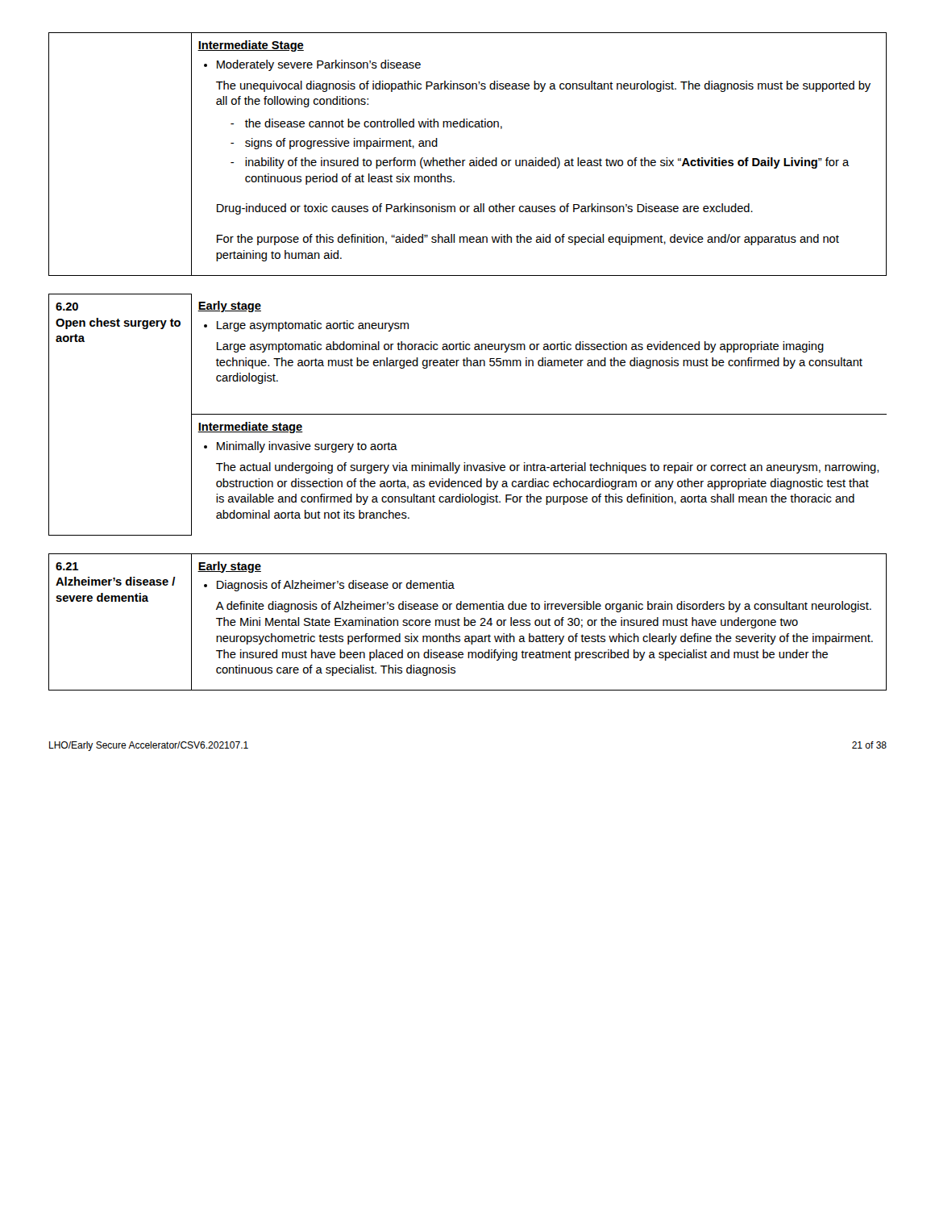| | Intermediate Stage Moderately severe Parkinson’s disease The unequivocal diagnosis of idiopathic Parkinson’s disease by a consultant neurologist. The diagnosis must be supported by all of the following conditions: the disease cannot be controlled with medication, signs of progressive impairment, and inability of the insured to perform (whether aided or unaided) at least two of the six “ Activities of Daily Living ” for a continuous period of at least six months. Drug-induced or toxic causes of Parkinsonism or all other causes of Parkinson’s Disease are excluded. For the purpose of this definition, “aided” shall mean with the aid of special equipment, device and/or apparatus and not pertaining to human aid. |
| 6.20 Open chest surgery to aorta | / Early stage Large asymptomatic aortic aneurysm Large asymptomatic abdominal or thoracic aortic aneurysm or aortic dissection as evidenced by appropriate imaging technique. The aorta must be enlarged greater than 55mm in diameter and the diagnosis must be confirmed by a consultant cardiologist. / / Intermediate stage Minimally invasive surgery to aorta The actual undergoing of surgery via minimally invasive or intra-arterial techniques to repair or correct an aneurysm, narrowing, obstruction or dissection of the aorta, as evidenced by a cardiac echocardiogram or any other appropriate diagnostic test that is available and confirmed by a consultant cardiologist. For the purpose of this definition, aorta shall mean the thoracic and abdominal aorta but not its branches. / |
| 6.21 Alzheimer’s disease / severe dementia | Early stage Diagnosis of Alzheimer’s disease or dementia A definite diagnosis of Alzheimer’s disease or dementia due to irreversible organic brain disorders by a consultant neurologist. The Mini Mental State Examination score must be 24 or less out of 30; or the insured must have undergone two neuropsychometric tests performed six months apart with a battery of tests which clearly define the severity of the impairment. The insured must have been placed on disease modifying treatment prescribed by a specialist and must be under the continuous care of a specialist. This diagnosis |
LHO/Early Secure Accelerator/CSV6.202107.1 21 of 38